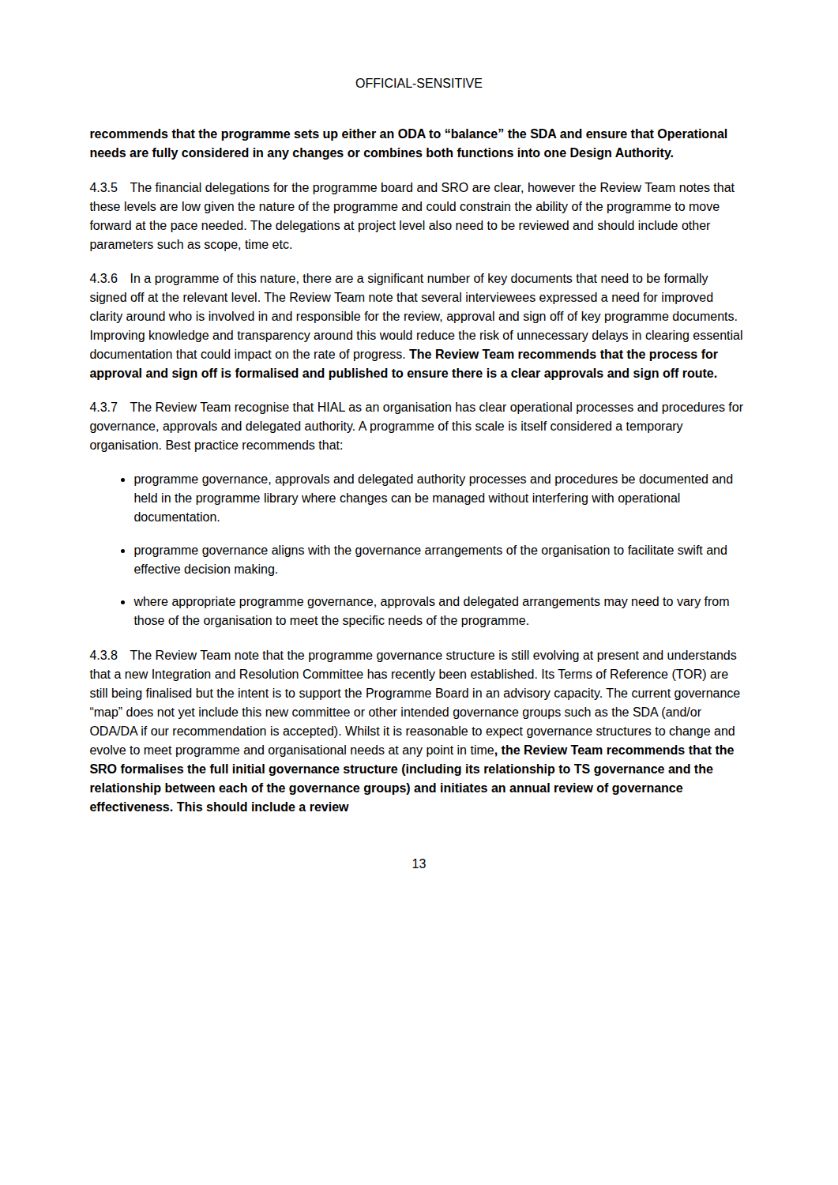OFFICIAL-SENSITIVE
recommends that the programme sets up either an ODA to “balance” the SDA and ensure that Operational needs are fully considered in any changes or combines both functions into one Design Authority.
4.3.5 The financial delegations for the programme board and SRO are clear, however the Review Team notes that these levels are low given the nature of the programme and could constrain the ability of the programme to move forward at the pace needed. The delegations at project level also need to be reviewed and should include other parameters such as scope, time etc.
4.3.6 In a programme of this nature, there are a significant number of key documents that need to be formally signed off at the relevant level. The Review Team note that several interviewees expressed a need for improved clarity around who is involved in and responsible for the review, approval and sign off of key programme documents. Improving knowledge and transparency around this would reduce the risk of unnecessary delays in clearing essential documentation that could impact on the rate of progress. The Review Team recommends that the process for approval and sign off is formalised and published to ensure there is a clear approvals and sign off route.
4.3.7 The Review Team recognise that HIAL as an organisation has clear operational processes and procedures for governance, approvals and delegated authority. A programme of this scale is itself considered a temporary organisation. Best practice recommends that:
programme governance, approvals and delegated authority processes and procedures be documented and held in the programme library where changes can be managed without interfering with operational documentation.
programme governance aligns with the governance arrangements of the organisation to facilitate swift and effective decision making.
where appropriate programme governance, approvals and delegated arrangements may need to vary from those of the organisation to meet the specific needs of the programme.
4.3.8 The Review Team note that the programme governance structure is still evolving at present and understands that a new Integration and Resolution Committee has recently been established. Its Terms of Reference (TOR) are still being finalised but the intent is to support the Programme Board in an advisory capacity. The current governance “map” does not yet include this new committee or other intended governance groups such as the SDA (and/or ODA/DA if our recommendation is accepted). Whilst it is reasonable to expect governance structures to change and evolve to meet programme and organisational needs at any point in time, the Review Team recommends that the SRO formalises the full initial governance structure (including its relationship to TS governance and the relationship between each of the governance groups) and initiates an annual review of governance effectiveness. This should include a review
13